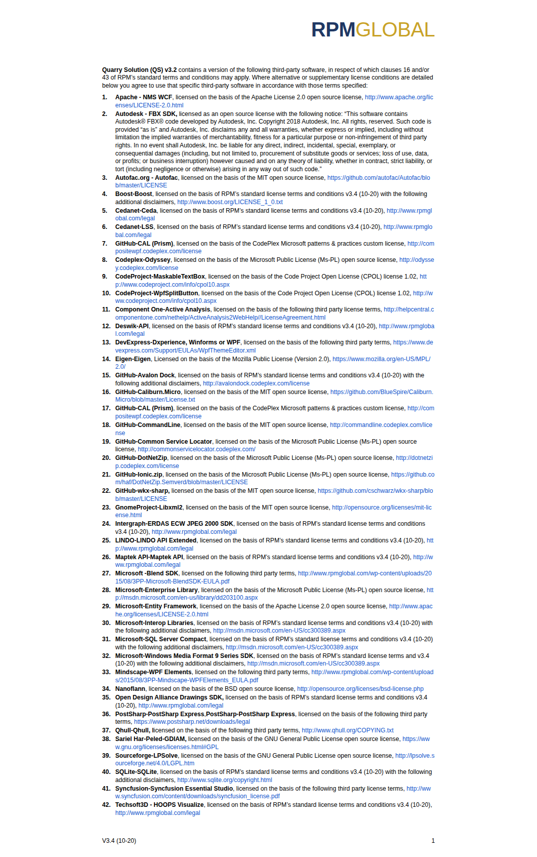RPM GLOBAL
Quarry Solution (QS) v3.2 contains a version of the following third-party software, in respect of which clauses 16 and/or 43 of RPM’s standard terms and conditions may apply. Where alternative or supplementary license conditions are detailed below you agree to use that specific third-party software in accordance with those terms specified:
Apache - NMS WCF, licensed on the basis of the Apache License 2.0 open source license, http://www.apache.org/licenses/LICENSE-2.0.html
Autodesk - FBX SDK, licensed as an open source license with the following notice: “This software contains Autodesk® FBX® code developed by Autodesk, Inc. Copyright 2018 Autodesk, Inc. All rights, reserved. Such code is provided “as is” and Autodesk, Inc. disclaims any and all warranties, whether express or implied, including without limitation the implied warranties of merchantability, fitness for a particular purpose or non-infringement of third party rights. In no event shall Autodesk, Inc. be liable for any direct, indirect, incidental, special, exemplary, or consequential damages (including, but not limited to, procurement of substitute goods or services; loss of use, data, or profits; or business interruption) however caused and on any theory of liability, whether in contract, strict liability, or tort (including negligence or otherwise) arising in any way out of such code.”
Autofac.org - Autofac, licensed on the basis of the MIT open source license, https://github.com/autofac/Autofac/blob/master/LICENSE
Boost-Boost, licensed on the basis of RPM’s standard license terms and conditions v3.4 (10-20) with the following additional disclaimers, http://www.boost.org/LICENSE_1_0.txt
Cedanet-Ceda, licensed on the basis of RPM’s standard license terms and conditions v3.4 (10-20), http://www.rpmglobal.com/legal
Cedanet-LSS, licensed on the basis of RPM’s standard license terms and conditions v3.4 (10-20), http://www.rpmglobal.com/legal
GitHub-CAL (Prism), licensed on the basis of the CodePlex Microsoft patterns & practices custom license, http://compositewpf.codeplex.com/license
Codeplex-Odyssey, licensed on the basis of the Microsoft Public License (Ms-PL) open source license, http://odyssey.codeplex.com/license
CodeProject-MaskableTextBox, licensed on the basis of the Code Project Open License (CPOL) license 1.02, http://www.codeproject.com/info/cpol10.aspx
CodeProject-WpfSplitButton, licensed on the basis of the Code Project Open License (CPOL) license 1.02, http://www.codeproject.com/info/cpol10.aspx
Component One-Active Analysis, licensed on the basis of the following third party license terms, http://helpcentral.componentone.com/nethelp/ActiveAnalysis2WebHelp//LicenseAgreement.html
Deswik-API, licensed on the basis of RPM’s standard license terms and conditions v3.4 (10-20), http://www.rpmglobal.com/legal
DevExpress-Dxperience, Winforms or WPF, licensed on the basis of the following third party terms, https://www.devexpress.com/Support/EULAs/WpfThemeEditor.xml
Eigen-Eigen, Licensed on the basis of the Mozilla Public License (Version 2.0), https://www.mozilla.org/en-US/MPL/2.0/
GitHub-Avalon Dock, licensed on the basis of RPM’s standard license terms and conditions v3.4 (10-20) with the following additional disclaimers, http://avalondock.codeplex.com/license
GitHub-Caliburn.Micro, licensed on the basis of the MIT open source license, https://github.com/BlueSpire/Caliburn.Micro/blob/master/License.txt
GitHub-CAL (Prism), licensed on the basis of the CodePlex Microsoft patterns & practices custom license, http://compositewpf.codeplex.com/license
GitHub-CommandLine, licensed on the basis of the MIT open source license, http://commandline.codeplex.com/license
GitHub-Common Service Locator, licensed on the basis of the Microsoft Public License (Ms-PL) open source license, http://commonservicelocator.codeplex.com/
GitHub-DotNetZip, licensed on the basis of the Microsoft Public License (Ms-PL) open source license, http://dotnetzip.codeplex.com/license
GitHub-Ionic.zip, licensed on the basis of the Microsoft Public License (Ms-PL) open source license, https://github.com/haf/DotNetZip.Semverd/blob/master/LICENSE
GitHub-wkx-sharp, licensed on the basis of the MIT open source license, https://github.com/cschwarz/wkx-sharp/blob/master/LICENSE
GnomeProject-Libxml2, licensed on the basis of the MIT open source license, http://opensource.org/licenses/mit-license.html
Intergraph-ERDAS ECW JPEG 2000 SDK, licensed on the basis of RPM’s standard license terms and conditions v3.4 (10-20), http://www.rpmglobal.com/legal
LINDO-LINDO API Extended, licensed on the basis of RPM’s standard license terms and conditions v3.4 (10-20), http://www.rpmglobal.com/legal
Maptek API-Maptek API, licensed on the basis of RPM’s standard license terms and conditions v3.4 (10-20), http://www.rpmglobal.com/legal
Microsoft -Blend SDK, licensed on the following third party terms, http://www.rpmglobal.com/wp-content/uploads/2015/08/3PP-Microsoft-BlendSDK-EULA.pdf
Microsoft-Enterprise Library, licensed on the basis of the Microsoft Public License (Ms-PL) open source license, http://msdn.microsoft.com/en-us/library/dd203100.aspx
Microsoft-Entity Framework, licensed on the basis of the Apache License 2.0 open source license, http://www.apache.org/licenses/LICENSE-2.0.html
Microsoft-Interop Libraries, licensed on the basis of RPM’s standard license terms and conditions v3.4 (10-20) with the following additional disclaimers, http://msdn.microsoft.com/en-US/cc300389.aspx
Microsoft-SQL Server Compact, licensed on the basis of RPM’s standard license terms and conditions v3.4 (10-20) with the following additional disclaimers, http://msdn.microsoft.com/en-US/cc300389.aspx
Microsoft-Windows Media Format 9 Series SDK, licensed on the basis of RPM’s standard license terms and v3.4 (10-20) with the following additional disclaimers, http://msdn.microsoft.com/en-US/cc300389.aspx
Mindscape-WPF Elements, licensed on the following third party terms, http://www.rpmglobal.com/wp-content/uploads/2015/08/3PP-Mindscape-WPFElements_EULA.pdf
Nanoflann, licensed on the basis of the BSD open source license, http://opensource.org/licenses/bsd-license.php
Open Design Alliance Drawings SDK, licensed on the basis of RPM’s standard license terms and conditions v3.4 (10-20), http://www.rpmglobal.com/legal
PostSharp-PostSharp Express,PostSharp-PostSharp Express, licensed on the basis of the following third party terms, https://www.postsharp.net/downloads/legal
Qhull-Qhull, licensed on the basis of the following third party terms, http://www.qhull.org/COPYING.txt
Sariel Har-Peled-GDIAM, licensed on the basis of the GNU General Public License open source license, https://www.gnu.org/licenses/licenses.html#GPL
Sourceforge-LPSolve, licensed on the basis of the GNU General Public License open source license, http://lpsolve.sourceforge.net/4.0/LGPL.htm
SQLite-SQLite, licensed on the basis of RPM’s standard license terms and conditions v3.4 (10-20) with the following additional disclaimers, http://www.sqlite.org/copyright.html
Syncfusion-Syncfusion Essential Studio, licensed on the basis of the following third party license terms, http://www.syncfusion.com/content/downloads/syncfusion_license.pdf
Techsoft3D - HOOPS Visualize, licensed on the basis of RPM’s standard license terms and conditions v3.4 (10-20), http://www.rpmglobal.com/legal
V3.4 (10-20) 1